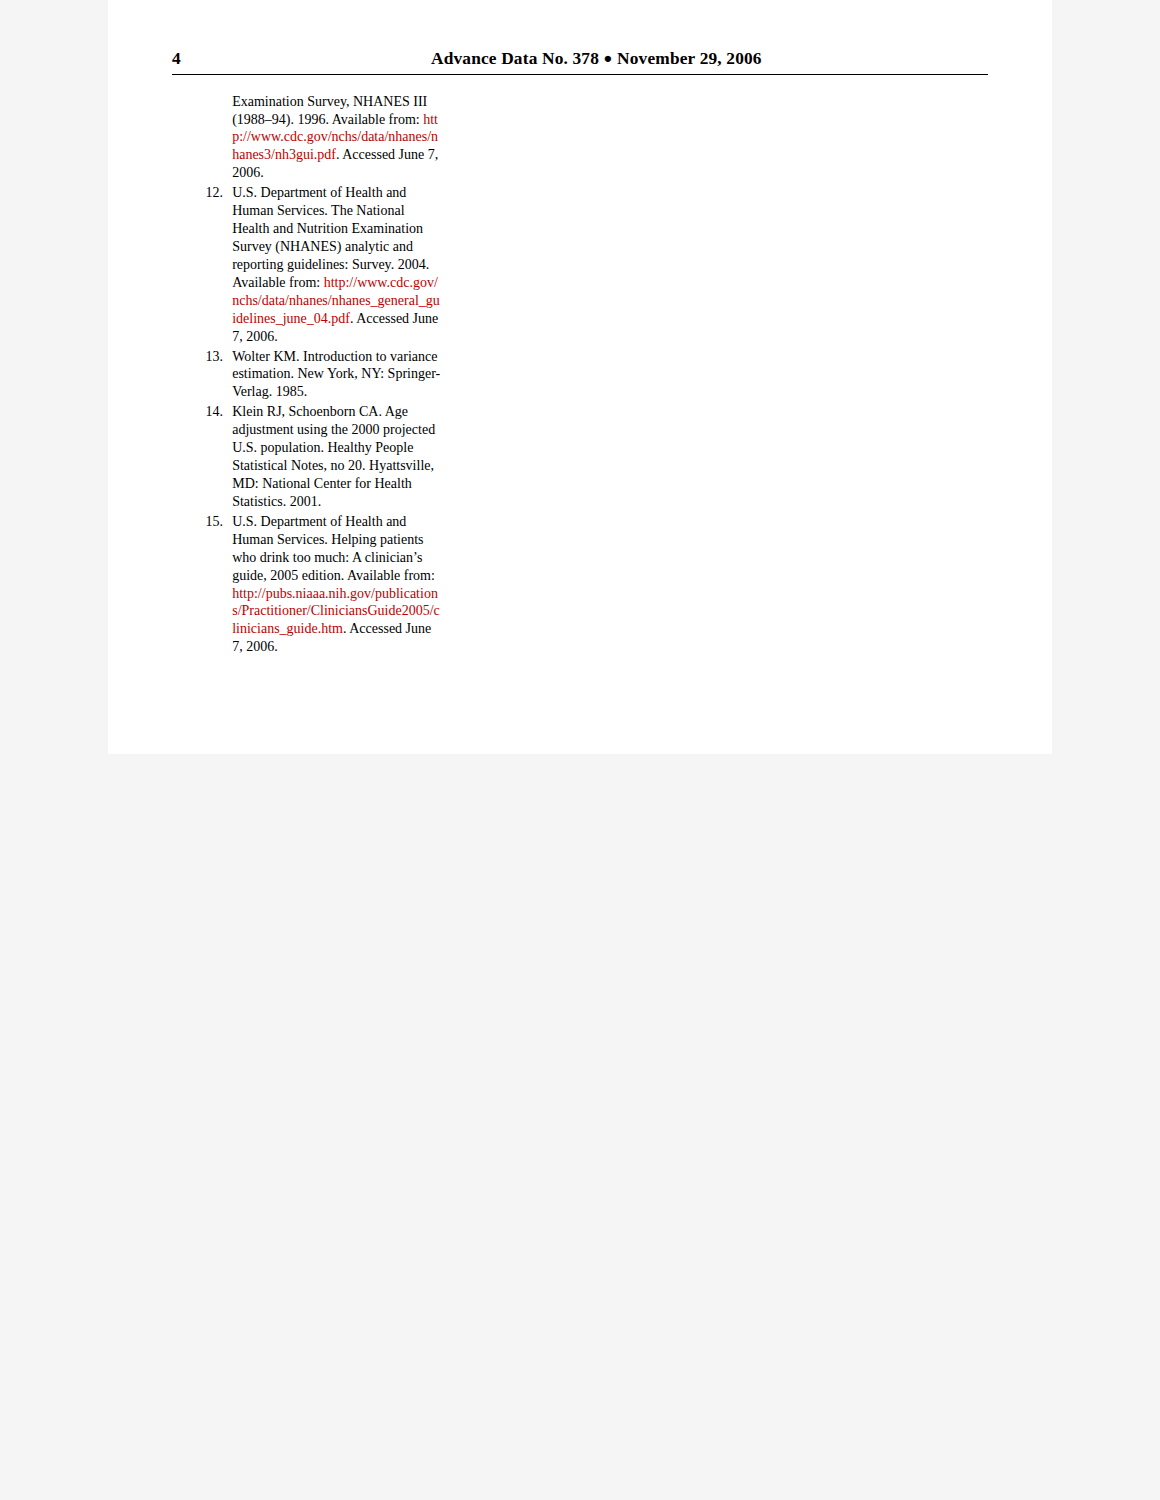4 Advance Data No. 378 ● November 29, 2006
Examination Survey, NHANES III (1988–94). 1996. Available from: http://www.cdc.gov/nchs/data/nhanes/nhanes3/nh3gui.pdf. Accessed June 7, 2006.
12. U.S. Department of Health and Human Services. The National Health and Nutrition Examination Survey (NHANES) analytic and reporting guidelines: Survey. 2004. Available from: http://www.cdc.gov/nchs/data/nhanes/nhanes_general_guidelines_june_04.pdf. Accessed June 7, 2006.
13. Wolter KM. Introduction to variance estimation. New York, NY: Springer-Verlag. 1985.
14. Klein RJ, Schoenborn CA. Age adjustment using the 2000 projected U.S. population. Healthy People Statistical Notes, no 20. Hyattsville, MD: National Center for Health Statistics. 2001.
15. U.S. Department of Health and Human Services. Helping patients who drink too much: A clinician’s guide, 2005 edition. Available from: http://pubs.niaaa.nih.gov/publications/Practitioner/CliniciansGuide2005/clinicians_guide.htm. Accessed June 7, 2006.